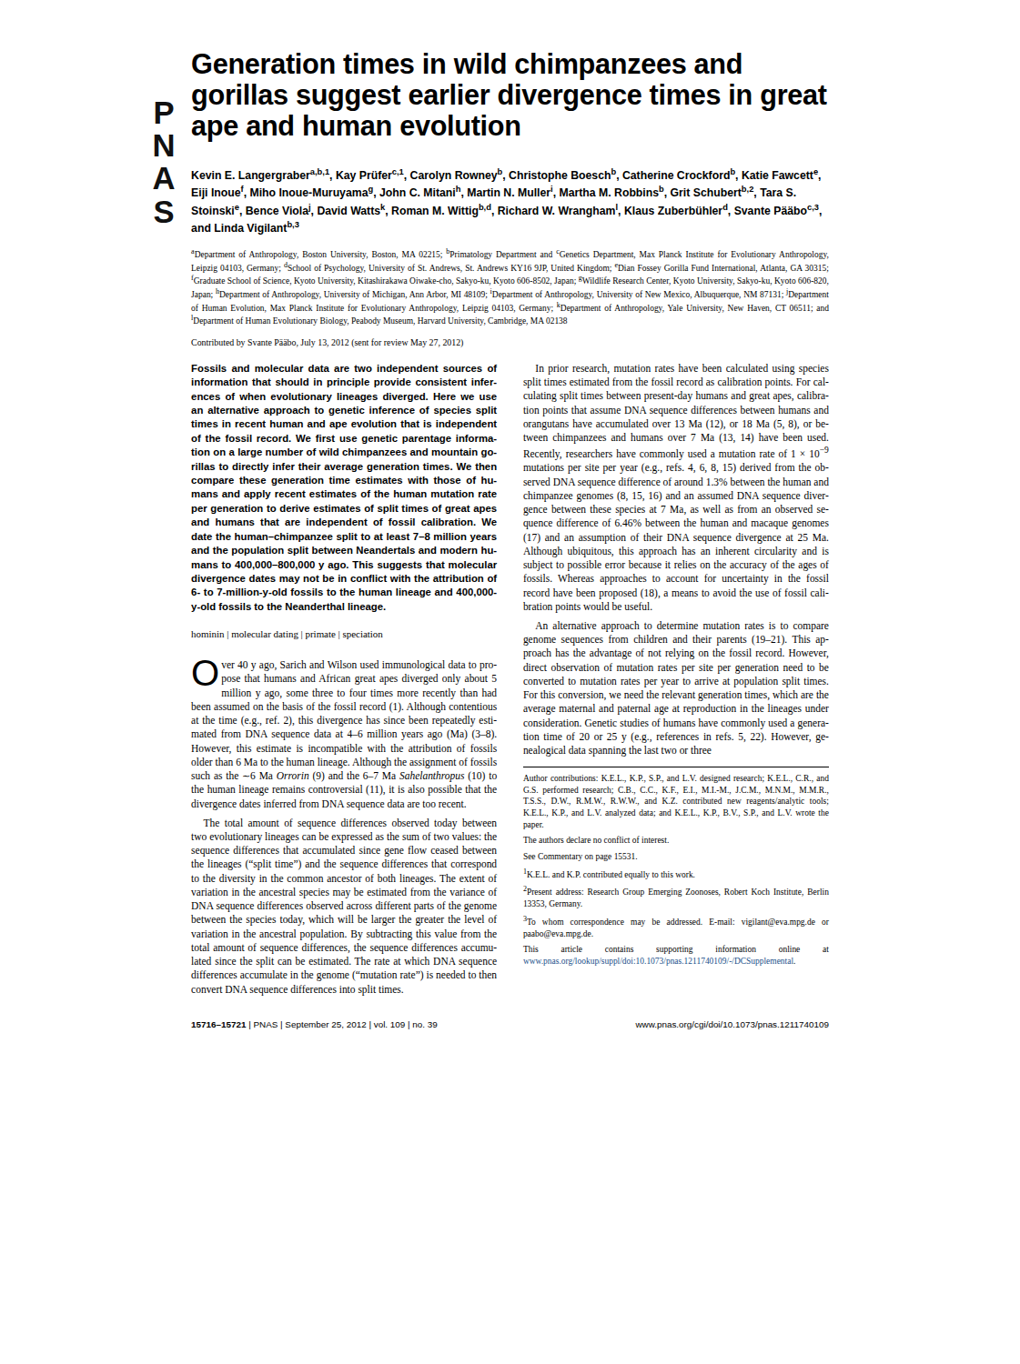PNAS
Generation times in wild chimpanzees and gorillas suggest earlier divergence times in great ape and human evolution
Kevin E. Langergrabera,b,1, Kay Prüferc,1, Carolyn Rowneyb, Christophe Boeschb, Catherine Crockfordb, Katie Fawcette, Eiji Inouef, Miho Inoue-Muruyamag, John C. Mitanih, Martin N. Mulleri, Martha M. Robbinsb, Grit Schubertb,2, Tara S. Stoinskie, Bence Violaj, David Wattsk, Roman M. Wittigb,d, Richard W. Wranghaml, Klaus Zuberbühlerd, Svante Pääboc,3, and Linda Vigilantb,3
aDepartment of Anthropology, Boston University, Boston, MA 02215; bPrimatology Department and cGenetics Department, Max Planck Institute for Evolutionary Anthropology, Leipzig 04103, Germany; dSchool of Psychology, University of St. Andrews, St. Andrews KY16 9JP, United Kingdom; eDian Fossey Gorilla Fund International, Atlanta, GA 30315; fGraduate School of Science, Kyoto University, Kitashirakawa Oiwake-cho, Sakyo-ku, Kyoto 606-8502, Japan; gWildlife Research Center, Kyoto University, Sakyo-ku, Kyoto 606-820, Japan; hDepartment of Anthropology, University of Michigan, Ann Arbor, MI 48109; iDepartment of Anthropology, University of New Mexico, Albuquerque, NM 87131; jDepartment of Human Evolution, Max Planck Institute for Evolutionary Anthropology, Leipzig 04103, Germany; kDepartment of Anthropology, Yale University, New Haven, CT 06511; and lDepartment of Human Evolutionary Biology, Peabody Museum, Harvard University, Cambridge, MA 02138
Contributed by Svante Pääbo, July 13, 2012 (sent for review May 27, 2012)
Fossils and molecular data are two independent sources of information that should in principle provide consistent inferences of when evolutionary lineages diverged. Here we use an alternative approach to genetic inference of species split times in recent human and ape evolution that is independent of the fossil record. We first use genetic parentage information on a large number of wild chimpanzees and mountain gorillas to directly infer their average generation times. We then compare these generation time estimates with those of humans and apply recent estimates of the human mutation rate per generation to derive estimates of split times of great apes and humans that are independent of fossil calibration. We date the human–chimpanzee split to at least 7–8 million years and the population split between Neandertals and modern humans to 400,000–800,000 y ago. This suggests that molecular divergence dates may not be in conflict with the attribution of 6- to 7-million-y-old fossils to the human lineage and 400,000-y-old fossils to the Neanderthal lineage.
hominin | molecular dating | primate | speciation
Over 40 y ago, Sarich and Wilson used immunological data to propose that humans and African great apes diverged only about 5 million y ago, some three to four times more recently than had been assumed on the basis of the fossil record (1). Although contentious at the time (e.g., ref. 2), this divergence has since been repeatedly estimated from DNA sequence data at 4–6 million years ago (Ma) (3–8). However, this estimate is incompatible with the attribution of fossils older than 6 Ma to the human lineage. Although the assignment of fossils such as the ∼6 Ma Orrorin (9) and the 6–7 Ma Sahelanthropus (10) to the human lineage remains controversial (11), it is also possible that the divergence dates inferred from DNA sequence data are too recent.
The total amount of sequence differences observed today between two evolutionary lineages can be expressed as the sum of two values: the sequence differences that accumulated since gene flow ceased between the lineages (“split time”) and the sequence differences that correspond to the diversity in the common ancestor of both lineages. The extent of variation in the ancestral species may be estimated from the variance of DNA sequence differences observed across different parts of the genome between the species today, which will be larger the greater the level of variation in the ancestral population. By subtracting this value from the total amount of sequence differences, the sequence differences accumulated since the split can be estimated. The rate at which DNA sequence differences accumulate in the genome (“mutation rate”) is needed to then convert DNA sequence differences into split times.
In prior research, mutation rates have been calculated using species split times estimated from the fossil record as calibration points. For calculating split times between present-day humans and great apes, calibration points that assume DNA sequence differences between humans and orangutans have accumulated over 13 Ma (12), or 18 Ma (5, 8), or between chimpanzees and humans over 7 Ma (13, 14) have been used. Recently, researchers have commonly used a mutation rate of 1 × 10−9 mutations per site per year (e.g., refs. 4, 6, 8, 15) derived from the observed DNA sequence difference of around 1.3% between the human and chimpanzee genomes (8, 15, 16) and an assumed DNA sequence divergence between these species at 7 Ma, as well as from an observed sequence difference of 6.46% between the human and macaque genomes (17) and an assumption of their DNA sequence divergence at 25 Ma. Although ubiquitous, this approach has an inherent circularity and is subject to possible error because it relies on the accuracy of the ages of fossils. Whereas approaches to account for uncertainty in the fossil record have been proposed (18), a means to avoid the use of fossil calibration points would be useful.
An alternative approach to determine mutation rates is to compare genome sequences from children and their parents (19–21). This approach has the advantage of not relying on the fossil record. However, direct observation of mutation rates per site per generation need to be converted to mutation rates per year to arrive at population split times. For this conversion, we need the relevant generation times, which are the average maternal and paternal age at reproduction in the lineages under consideration. Genetic studies of humans have commonly used a generation time of 20 or 25 y (e.g., references in refs. 5, 22). However, genealogical data spanning the last two or three
Author contributions: K.E.L., K.P., S.P., and L.V. designed research; K.E.L., C.R., and G.S. performed research; C.B., C.C., K.F., E.I., M.I.-M., J.C.M., M.N.M., M.M.R., T.S.S., D.W., R.M.W., R.W.W., and K.Z. contributed new reagents/analytic tools; K.E.L., K.P., and L.V. analyzed data; and K.E.L., K.P., B.V., S.P., and L.V. wrote the paper.
The authors declare no conflict of interest.
See Commentary on page 15531.
1K.E.L. and K.P. contributed equally to this work.
2Present address: Research Group Emerging Zoonoses, Robert Koch Institute, Berlin 13353, Germany.
3To whom correspondence may be addressed. E-mail: vigilant@eva.mpg.de or paabo@eva.mpg.de.
This article contains supporting information online at www.pnas.org/lookup/suppl/doi:10.1073/pnas.1211740109/-/DCSupplemental.
15716–15721 | PNAS | September 25, 2012 | vol. 109 | no. 39
www.pnas.org/cgi/doi/10.1073/pnas.1211740109